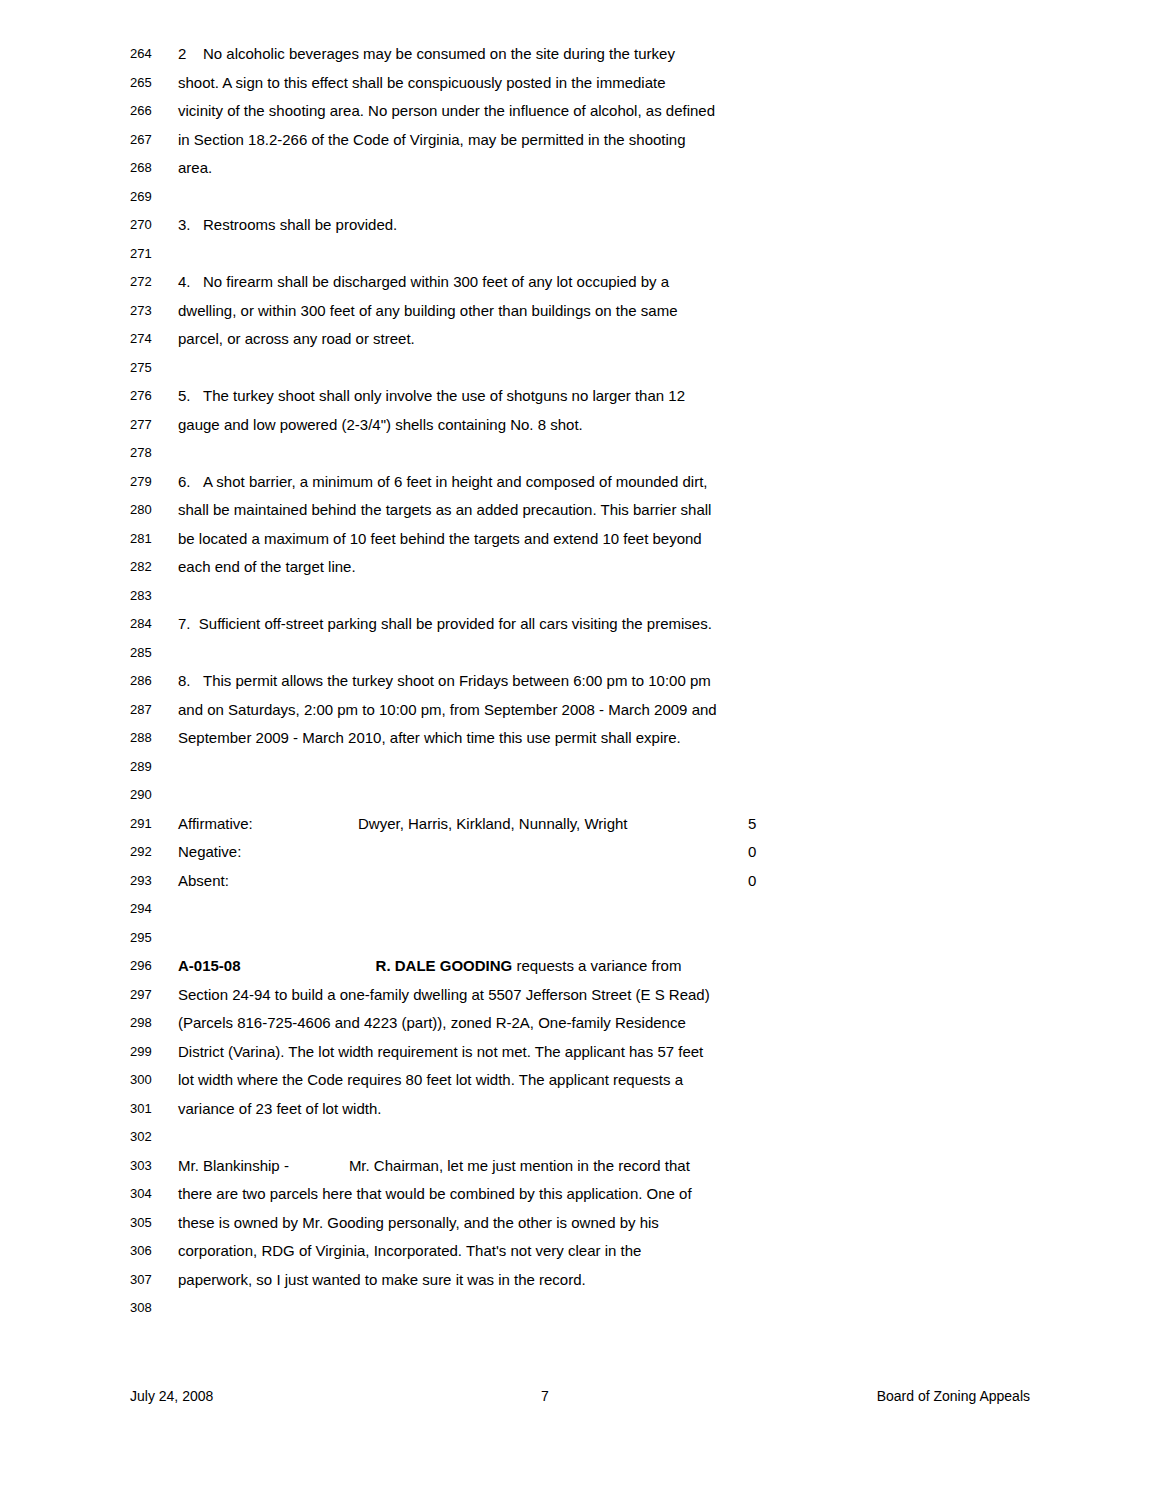264
2 No alcoholic beverages may be consumed on the site during the turkey
265
shoot. A sign to this effect shall be conspicuously posted in the immediate
266
vicinity of the shooting area. No person under the influence of alcohol, as defined
267
in Section 18.2-266 of the Code of Virginia, may be permitted in the shooting
268
area.
269
270
3. Restrooms shall be provided.
271
272
4. No firearm shall be discharged within 300 feet of any lot occupied by a
273
dwelling, or within 300 feet of any building other than buildings on the same
274
parcel, or across any road or street.
275
276
5. The turkey shoot shall only involve the use of shotguns no larger than 12
277
gauge and low powered (2-3/4") shells containing No. 8 shot.
278
279
6. A shot barrier, a minimum of 6 feet in height and composed of mounded dirt,
280
shall be maintained behind the targets as an added precaution. This barrier shall
281
be located a maximum of 10 feet behind the targets and extend 10 feet beyond
282
each end of the target line.
283
284
7. Sufficient off-street parking shall be provided for all cars visiting the premises.
285
286
8. This permit allows the turkey shoot on Fridays between 6:00 pm to 10:00 pm
287
and on Saturdays, 2:00 pm to 10:00 pm, from September 2008 - March 2009 and
288
September 2009 - March 2010, after which time this use permit shall expire.
289
290
291
Affirmative: Dwyer, Harris, Kirkland, Nunnally, Wright5
292
Negative: 0
293
Absent: 0
294
295
296
A-015-08 R. DALE GOODING requests a variance from
297
Section 24-94 to build a one-family dwelling at 5507 Jefferson Street (E S Read)
298
(Parcels 816-725-4606 and 4223 (part)), zoned R-2A, One-family Residence
299
District (Varina). The lot width requirement is not met. The applicant has 57 feet
300
lot width where the Code requires 80 feet lot width. The applicant requests a
301
variance of 23 feet of lot width.
302
303
Mr. Blankinship - Mr. Chairman, let me just mention in the record that
304
there are two parcels here that would be combined by this application. One of
305
these is owned by Mr. Gooding personally, and the other is owned by his
306
corporation, RDG of Virginia, Incorporated. That's not very clear in the
307
paperwork, so I just wanted to make sure it was in the record.
308
July 24, 2008
7
Board of Zoning Appeals